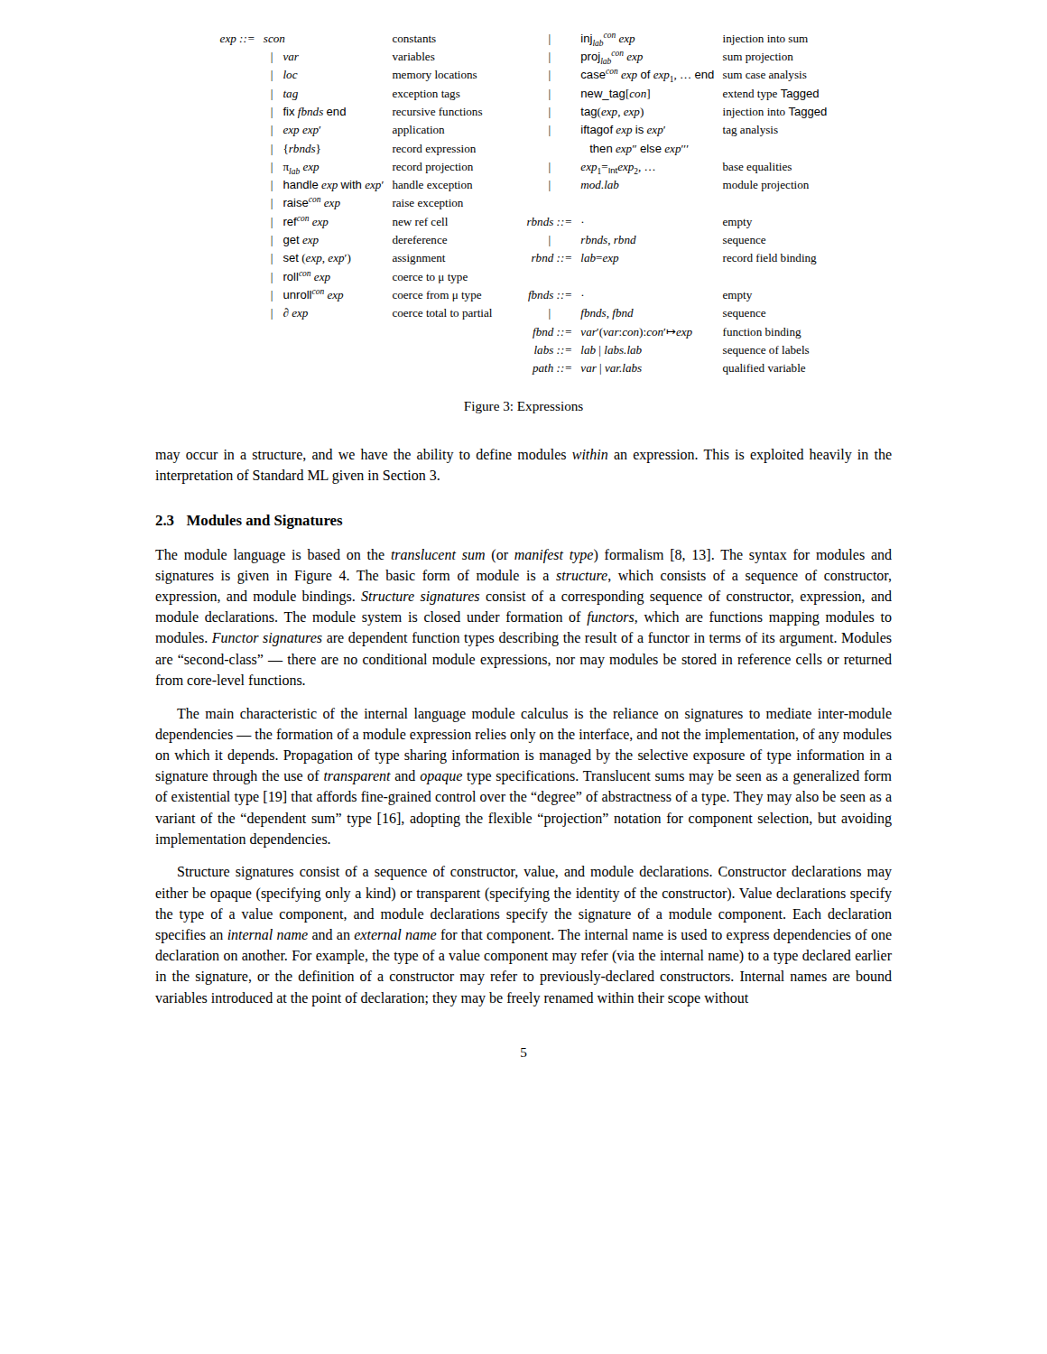| exp ::= | scon | constants | | / | inj lab con exp | injection into sum |
| | / var | variables | | / | proj lab con exp | sum projection |
| | / loc | memory locations | | / | case con exp of exp 1 , … end | sum case analysis |
| | / tag | exception tags | | / | new_tag [ con ] | extend type Tagged |
| | / fix fbnds end | recursive functions | | / | tag ( exp , exp ) | injection into Tagged |
| | / exp exp ′ | application | | / | iftagof exp is exp ′ | tag analysis |
| | / { rbnds } | record expression | | | then exp ″ else exp ′′′ | |
| | / π lab exp | record projection | | / | exp 1 = Int exp 2 , … | base equalities |
| | / handle exp with exp ′ | handle exception | | / | mod.lab | module projection |
| | / raise con exp | raise exception | | | | |
| | / ref con exp | new ref cell | | rbnds ::= | · | empty |
| | / get exp | dereference | | / | rbnds , rbnd | sequence |
| | / set ( exp , exp ′) | assignment | | rbnd ::= | lab = exp | record field binding |
| | / roll con exp | coerce to μ type | | | | |
| | / unroll con exp | coerce from μ type | | fbnds ::= | · | empty |
| | / ∂ exp | coerce total to partial | | / | fbnds , fbnd | sequence |
| | | | | fbnd ::= | var ′( var : con ): con ′↦ exp | function binding |
| | | | | labs ::= | lab / labs.lab | sequence of labels |
| | | | | path ::= | var / var.labs | qualified variable |
Figure 3: Expressions
may occur in a structure, and we have the ability to define modules within an expression. This is exploited heavily in the interpretation of Standard ML given in Section 3.
2.3 Modules and Signatures
The module language is based on the translucent sum (or manifest type) formalism [8, 13]. The syntax for modules and signatures is given in Figure 4. The basic form of module is a structure, which consists of a sequence of constructor, expression, and module bindings. Structure signatures consist of a corresponding sequence of constructor, expression, and module declarations. The module system is closed under formation of functors, which are functions mapping modules to modules. Functor signatures are dependent function types describing the result of a functor in terms of its argument. Modules are “second-class” — there are no conditional module expressions, nor may modules be stored in reference cells or returned from core-level functions.
The main characteristic of the internal language module calculus is the reliance on signatures to mediate inter-module dependencies — the formation of a module expression relies only on the interface, and not the implementation, of any modules on which it depends. Propagation of type sharing information is managed by the selective exposure of type information in a signature through the use of transparent and opaque type specifications. Translucent sums may be seen as a generalized form of existential type [19] that affords fine-grained control over the “degree” of abstractness of a type. They may also be seen as a variant of the “dependent sum” type [16], adopting the flexible “projection” notation for component selection, but avoiding implementation dependencies.
Structure signatures consist of a sequence of constructor, value, and module declarations. Constructor declarations may either be opaque (specifying only a kind) or transparent (specifying the identity of the constructor). Value declarations specify the type of a value component, and module declarations specify the signature of a module component. Each declaration specifies an internal name and an external name for that component. The internal name is used to express dependencies of one declaration on another. For example, the type of a value component may refer (via the internal name) to a type declared earlier in the signature, or the definition of a constructor may refer to previously-declared constructors. Internal names are bound variables introduced at the point of declaration; they may be freely renamed within their scope without
5